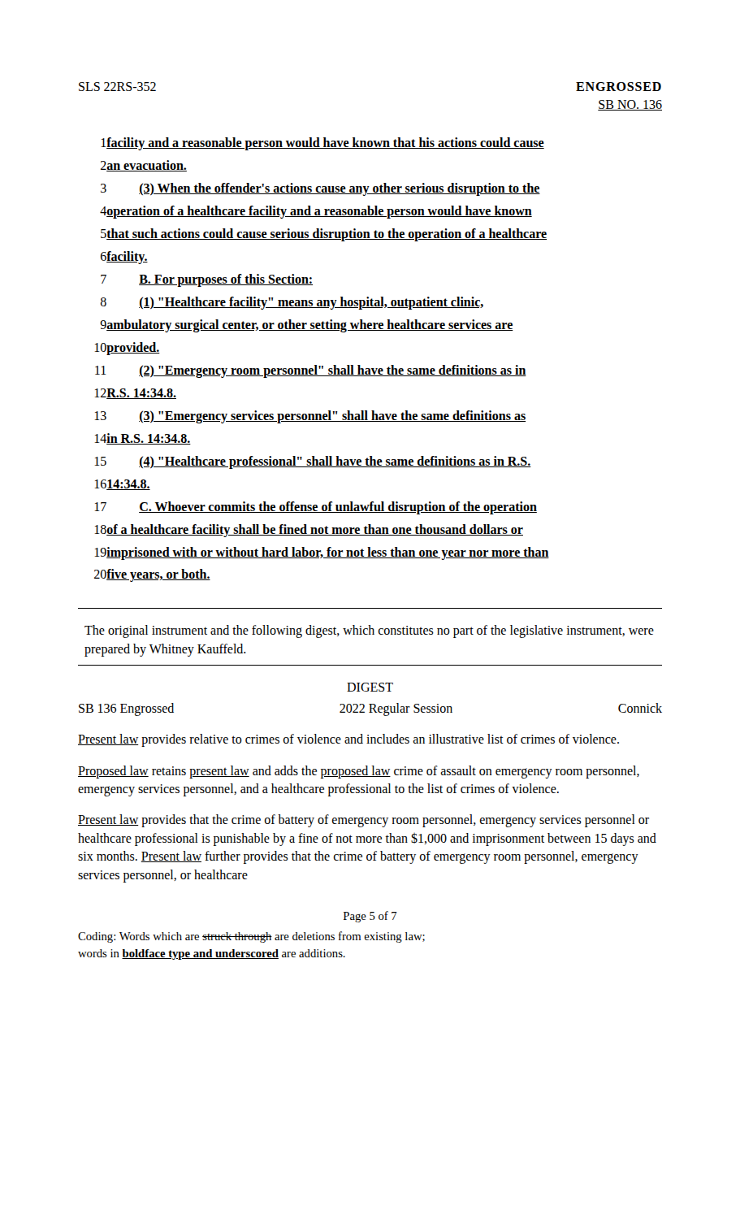SLS 22RS-352
ENGROSSED
SB NO. 136
| 1 | facility and a reasonable person would have known that his actions could cause |
| 2 | an evacuation. |
| 3 | (3) When the offender's actions cause any other serious disruption to the |
| 4 | operation of a healthcare facility and a reasonable person would have known |
| 5 | that such actions could cause serious disruption to the operation of a healthcare |
| 6 | facility. |
| 7 | B. For purposes of this Section: |
| 8 | (1) "Healthcare facility" means any hospital, outpatient clinic, |
| 9 | ambulatory surgical center, or other setting where healthcare services are |
| 10 | provided. |
| 11 | (2) "Emergency room personnel" shall have the same definitions as in |
| 12 | R.S. 14:34.8. |
| 13 | (3) "Emergency services personnel" shall have the same definitions as |
| 14 | in R.S. 14:34.8. |
| 15 | (4) "Healthcare professional" shall have the same definitions as in R.S. |
| 16 | 14:34.8. |
| 17 | C. Whoever commits the offense of unlawful disruption of the operation |
| 18 | of a healthcare facility shall be fined not more than one thousand dollars or |
| 19 | imprisoned with or without hard labor, for not less than one year nor more than |
| 20 | five years, or both. |
The original instrument and the following digest, which constitutes no part of the legislative instrument, were prepared by Whitney Kauffeld.
DIGEST
SB 136 Engrossed 2022 Regular Session Connick
Present law provides relative to crimes of violence and includes an illustrative list of crimes of violence.
Proposed law retains present law and adds the proposed law crime of assault on emergency room personnel, emergency services personnel, and a healthcare professional to the list of crimes of violence.
Present law provides that the crime of battery of emergency room personnel, emergency services personnel or healthcare professional is punishable by a fine of not more than $1,000 and imprisonment between 15 days and six months. Present law further provides that the crime of battery of emergency room personnel, emergency services personnel, or healthcare
Page 5 of 7
Coding: Words which are struck through are deletions from existing law;
words in boldface type and underscored are additions.